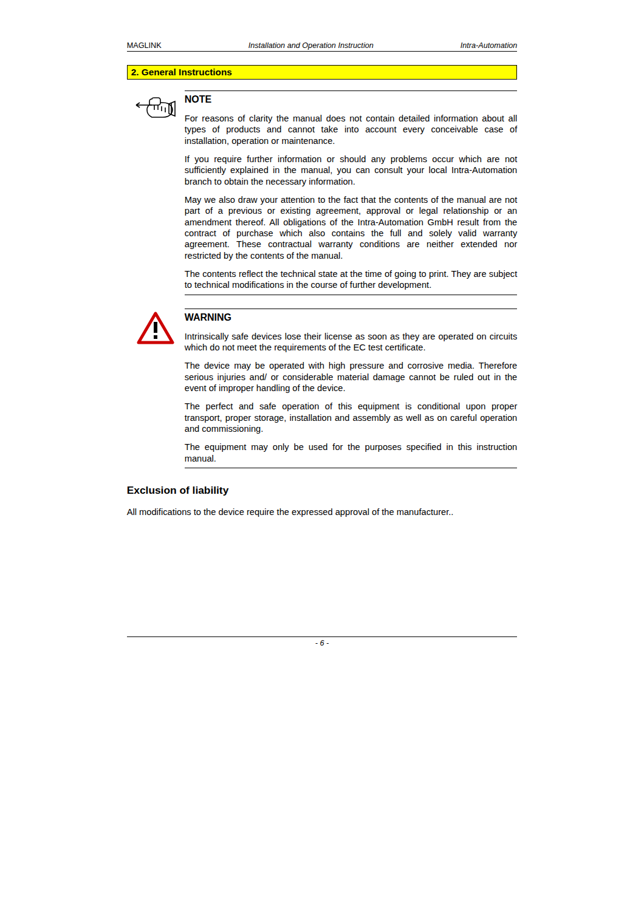MAGLINK Installation and Operation Instruction Intra-Automation
2. General Instructions
NOTE
For reasons of clarity the manual does not contain detailed information about all types of products and cannot take into account every conceivable case of installation, operation or maintenance.
If you require further information or should any problems occur which are not sufficiently explained in the manual, you can consult your local Intra-Automation branch to obtain the necessary information.
May we also draw your attention to the fact that the contents of the manual are not part of a previous or existing agreement, approval or legal relationship or an amendment thereof. All obligations of the Intra-Automation GmbH result from the contract of purchase which also contains the full and solely valid warranty agreement. These contractual warranty conditions are neither extended nor restricted by the contents of the manual.
The contents reflect the technical state at the time of going to print. They are subject to technical modifications in the course of further development.
WARNING
Intrinsically safe devices lose their license as soon as they are operated on circuits which do not meet the requirements of the EC test certificate.
The device may be operated with high pressure and corrosive media. Therefore serious injuries and/ or considerable material damage cannot be ruled out in the event of improper handling of the device.
The perfect and safe operation of this equipment is conditional upon proper transport, proper storage, installation and assembly as well as on careful operation and commissioning.
The equipment may only be used for the purposes specified in this instruction manual.
Exclusion of liability
All modifications to the device require the expressed approval of the manufacturer..
- 6 -